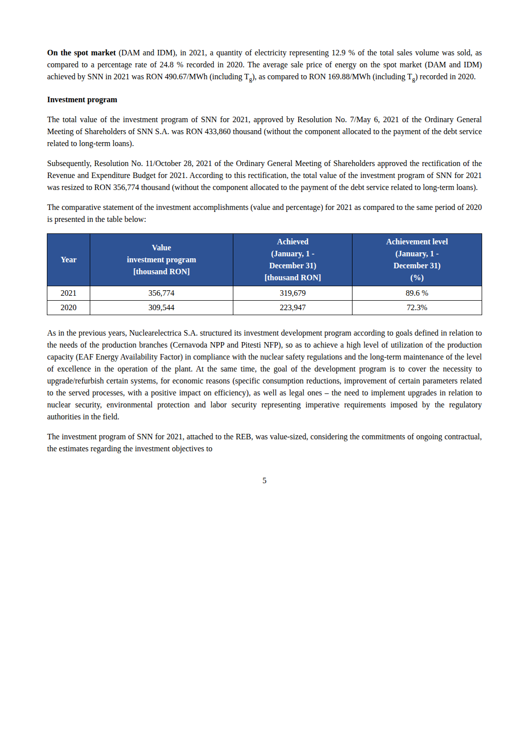On the spot market (DAM and IDM), in 2021, a quantity of electricity representing 12.9 % of the total sales volume was sold, as compared to a percentage rate of 24.8 % recorded in 2020. The average sale price of energy on the spot market (DAM and IDM) achieved by SNN in 2021 was RON 490.67/MWh (including Tg), as compared to RON 169.88/MWh (including Tg) recorded in 2020.
Investment program
The total value of the investment program of SNN for 2021, approved by Resolution No. 7/May 6, 2021 of the Ordinary General Meeting of Shareholders of SNN S.A. was RON 433,860 thousand (without the component allocated to the payment of the debt service related to long-term loans).
Subsequently, Resolution No. 11/October 28, 2021 of the Ordinary General Meeting of Shareholders approved the rectification of the Revenue and Expenditure Budget for 2021. According to this rectification, the total value of the investment program of SNN for 2021 was resized to RON 356,774 thousand (without the component allocated to the payment of the debt service related to long-term loans).
The comparative statement of the investment accomplishments (value and percentage) for 2021 as compared to the same period of 2020 is presented in the table below:
| Year | Value investment program [thousand RON] | Achieved (January, 1 - December 31) [thousand RON] | Achievement level (January, 1 - December 31) (%) |
| --- | --- | --- | --- |
| 2021 | 356,774 | 319,679 | 89.6 % |
| 2020 | 309,544 | 223,947 | 72.3% |
As in the previous years, Nuclearelectrica S.A. structured its investment development program according to goals defined in relation to the needs of the production branches (Cernavoda NPP and Pitesti NFP), so as to achieve a high level of utilization of the production capacity (EAF Energy Availability Factor) in compliance with the nuclear safety regulations and the long-term maintenance of the level of excellence in the operation of the plant. At the same time, the goal of the development program is to cover the necessity to upgrade/refurbish certain systems, for economic reasons (specific consumption reductions, improvement of certain parameters related to the served processes, with a positive impact on efficiency), as well as legal ones – the need to implement upgrades in relation to nuclear security, environmental protection and labor security representing imperative requirements imposed by the regulatory authorities in the field.
The investment program of SNN for 2021, attached to the REB, was value-sized, considering the commitments of ongoing contractual, the estimates regarding the investment objectives to
5